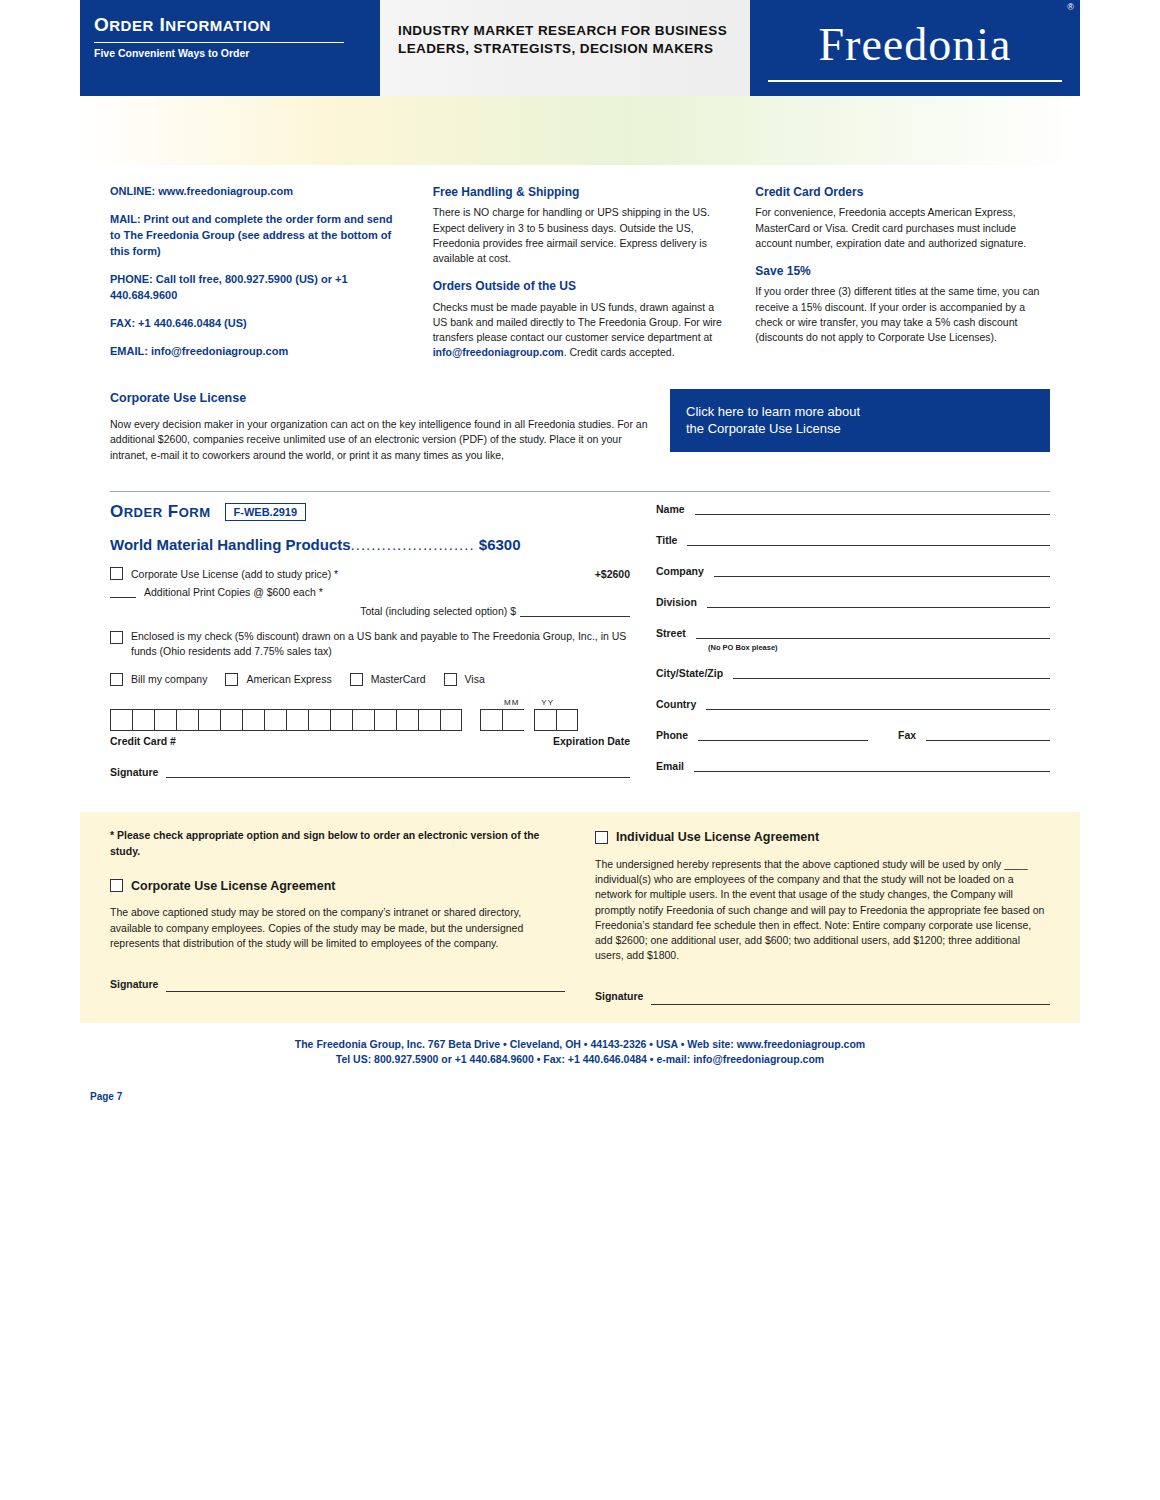ORDER INFORMATION
Five Convenient Ways to Order
Industry Market Research for Business
Leaders, Strategists, Decision Makers
®
Freedonia
ONLINE: www.freedoniagroup.com
MAIL: Print out and complete the order form and send to The Freedonia Group (see address at the bottom of this form)
PHONE: Call toll free, 800.927.5900 (US) or +1 440.684.9600
FAX: +1 440.646.0484 (US)
EMAIL: info@freedoniagroup.com
Free Handling & Shipping
There is NO charge for handling or UPS shipping in the US. Expect delivery in 3 to 5 business days. Outside the US, Freedonia provides free airmail service. Express delivery is available at cost.
Orders Outside of the US
Checks must be made payable in US funds, drawn against a US bank and mailed directly to The Freedonia Group. For wire transfers please contact our customer service department at info@freedoniagroup.com. Credit cards accepted.
Credit Card Orders
For convenience, Freedonia accepts American Express, MasterCard or Visa. Credit card purchases must include account number, expiration date and authorized signature.
Save 15%
If you order three (3) different titles at the same time, you can receive a 15% discount. If your order is accompanied by a check or wire transfer, you may take a 5% cash discount (discounts do not apply to Corporate Use Licenses).
Corporate Use License
Now every decision maker in your organization can act on the key intelligence found in all Freedonia studies. For an additional $2600, companies receive unlimited use of an electronic version (PDF) of the study. Place it on your intranet, e-mail it to coworkers around the world, or print it as many times as you like,
Click here to learn more about
the Corporate Use License
ORDER FORM
F-WEB.2919
World Material Handling Products........................ $6300
Corporate Use License (add to study price) * +$2600
Additional Print Copies @ $600 each *
Total (including selected option) $
Enclosed is my check (5% discount) drawn on a US bank and payable to The Freedonia Group, Inc., in US funds (Ohio residents add 7.75% sales tax)
Bill my company American Express MasterCard Visa
MM YY
Credit Card # Expiration Date
Signature
Name
Title
Company
Division
Street
(No PO Box please)
City/State/Zip
Country
Phone Fax
Email
* Please check appropriate option and sign below to order an electronic version of the study.
Corporate Use License Agreement
The above captioned study may be stored on the company’s intranet or shared directory, available to company employees. Copies of the study may be made, but the undersigned represents that distribution of the study will be limited to employees of the company.
Signature
Individual Use License Agreement
The undersigned hereby represents that the above captioned study will be used by only ____ individual(s) who are employees of the company and that the study will not be loaded on a network for multiple users. In the event that usage of the study changes, the Company will promptly notify Freedonia of such change and will pay to Freedonia the appropriate fee based on Freedonia’s standard fee schedule then in effect. Note: Entire company corporate use license, add $2600; one additional user, add $600; two additional users, add $1200; three additional users, add $1800.
Signature
The Freedonia Group, Inc. 767 Beta Drive • Cleveland, OH • 44143-2326 • USA • Web site: www.freedoniagroup.com
Tel US: 800.927.5900 or +1 440.684.9600 • Fax: +1 440.646.0484 • e-mail: info@freedoniagroup.com
Page 7